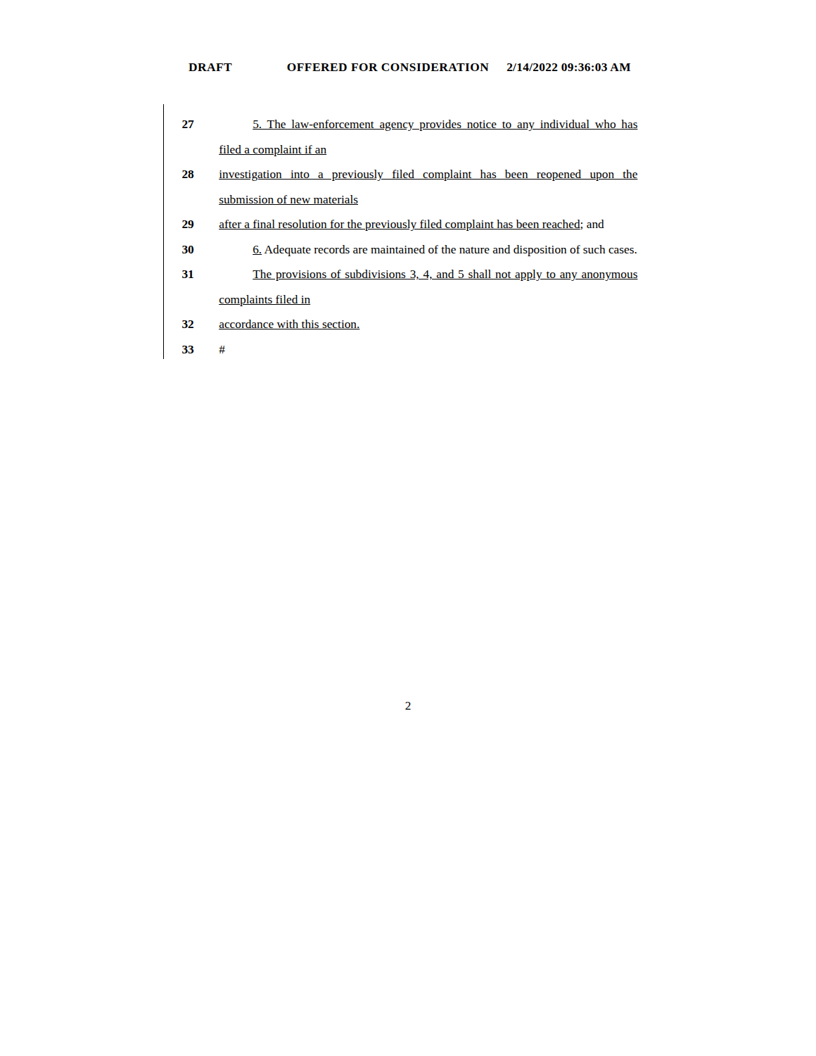DRAFT OFFERED FOR CONSIDERATION 2/14/2022 09:36:03 AM
| 27 | 5. The law-enforcement agency provides notice to any individual who has filed a complaint if an |
| 28 | investigation into a previously filed complaint has been reopened upon the submission of new materials |
| 29 | after a final resolution for the previously filed complaint has been reached ; and |
| 30 | 6. Adequate records are maintained of the nature and disposition of such cases. |
| 31 | The provisions of subdivisions 3, 4, and 5 shall not apply to any anonymous complaints filed in |
| 32 | accordance with this section. |
| 33 | # |
2